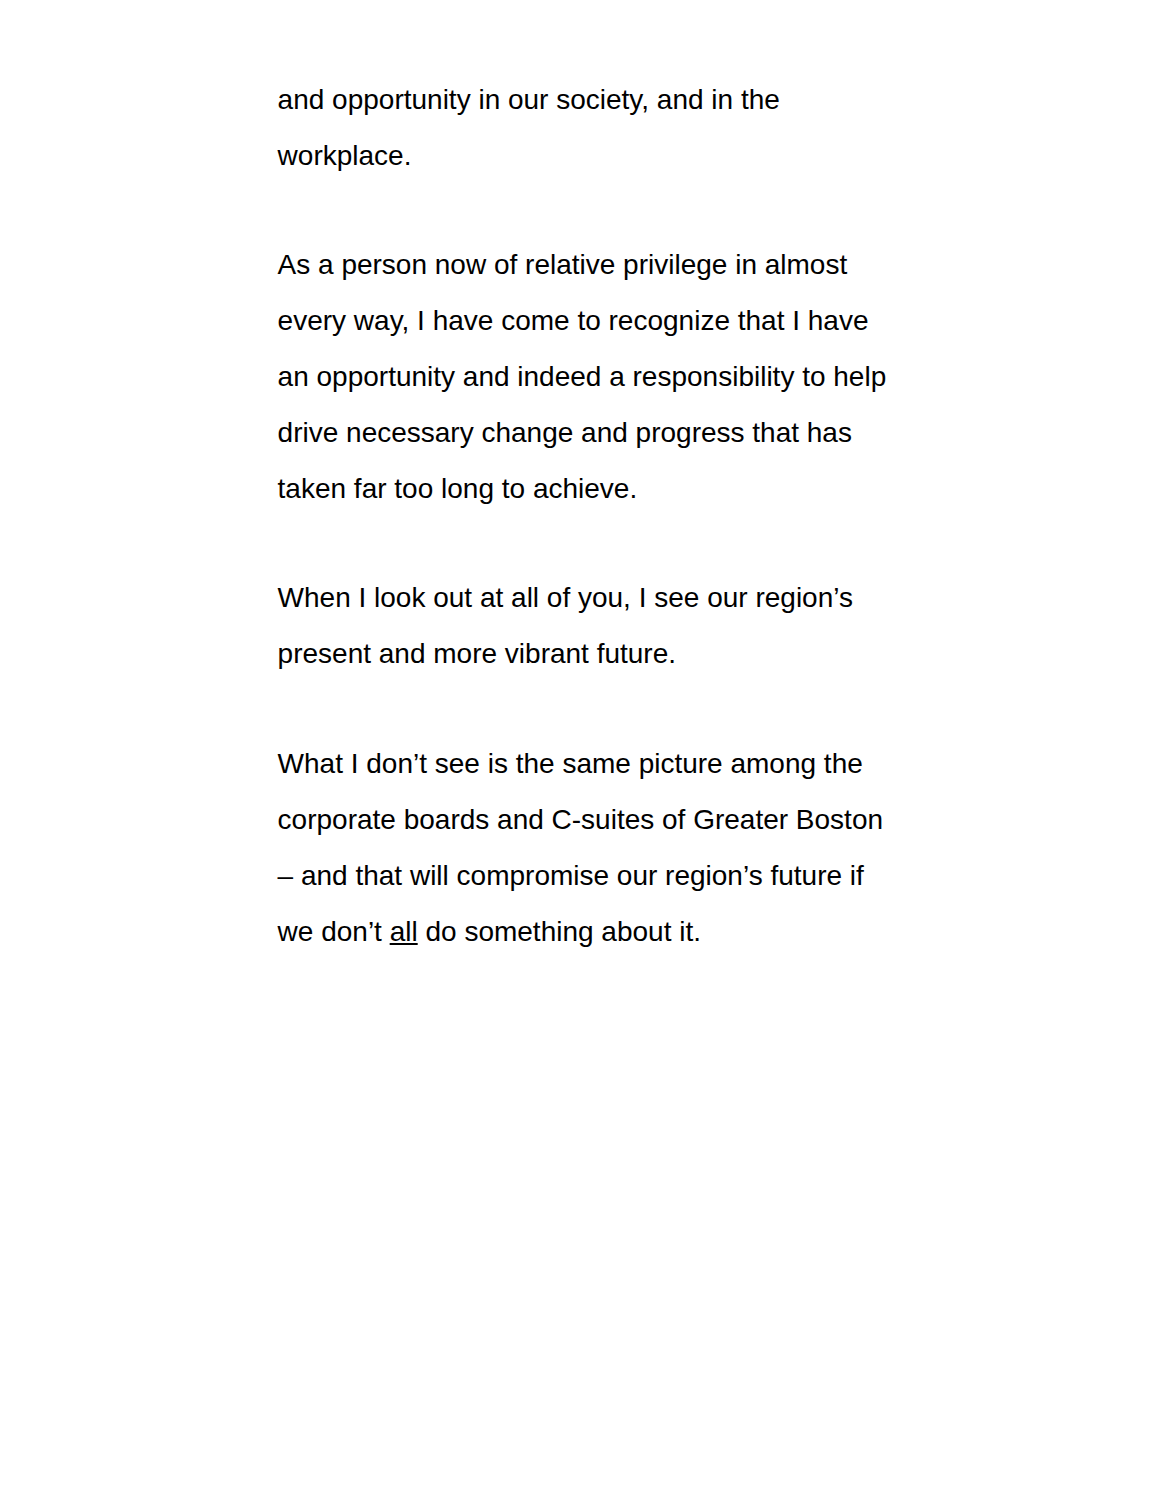and opportunity in our society, and in the workplace.
As a person now of relative privilege in almost every way, I have come to recognize that I have an opportunity and indeed a responsibility to help drive necessary change and progress that has taken far too long to achieve.
When I look out at all of you, I see our region’s present and more vibrant future.
What I don’t see is the same picture among the corporate boards and C-suites of Greater Boston – and that will compromise our region’s future if we don’t all do something about it.